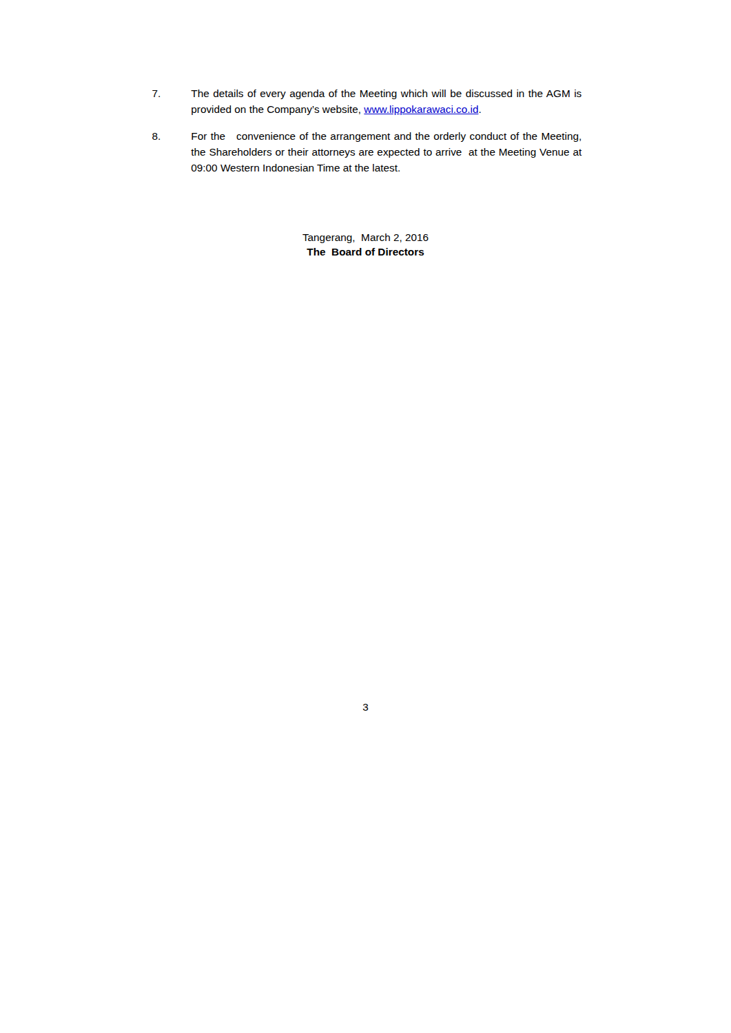7.
The details of every agenda of the Meeting which will be discussed in the AGM is provided on the Company’s website, www.lippokarawaci.co.id.
8.
For the convenience of the arrangement and the orderly conduct of the Meeting, the Shareholders or their attorneys are expected to arrive at the Meeting Venue at 09:00 Western Indonesian Time at the latest.
Tangerang, March 2, 2016
The Board of Directors
3